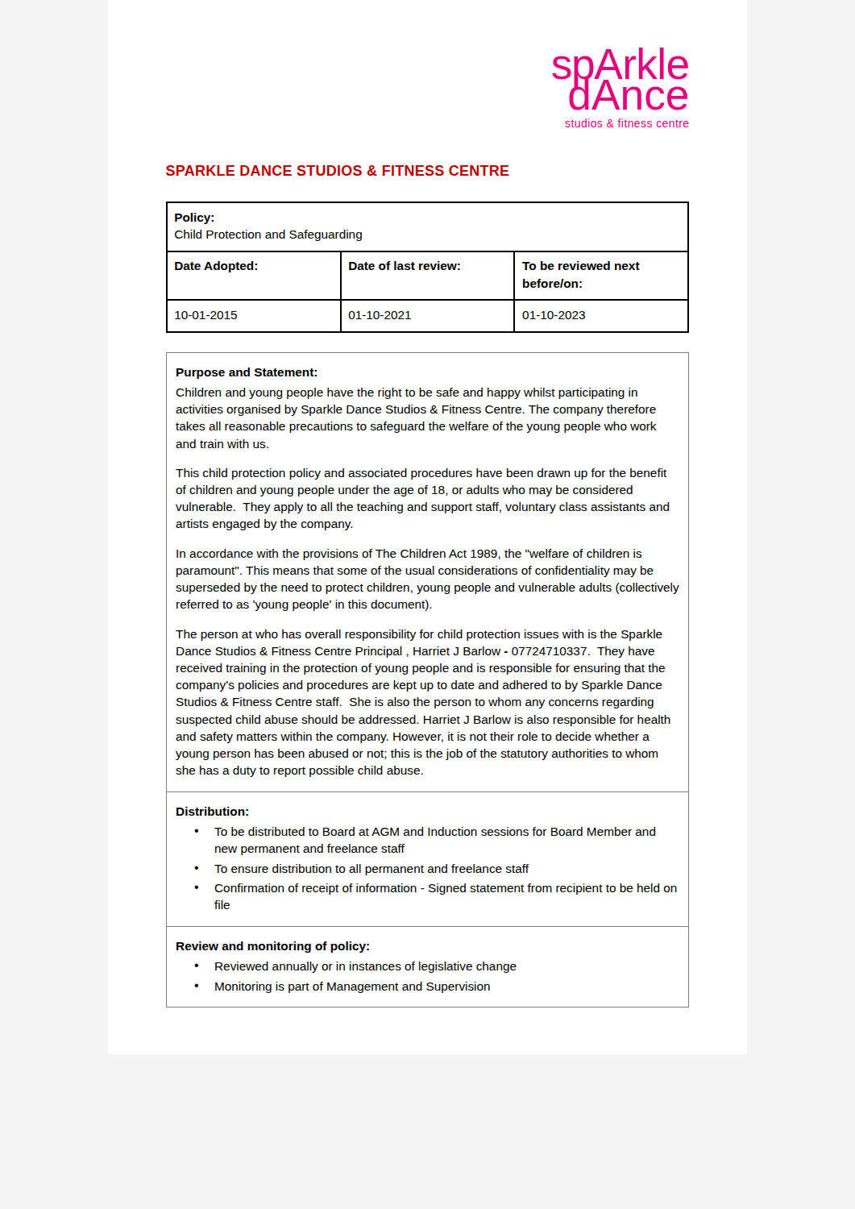sp Arkle dAnce studios & fitness centre
SPARKLE DANCE STUDIOS & FITNESS CENTRE
| Policy: Child Protection and Safeguarding |
| Date Adopted: | Date of last review: | To be reviewed next before/on: |
| 10-01-2015 | 01-10-2021 | 01-10-2023 |
| Purpose and Statement: Children and young people have the right to be safe and happy whilst participating in activities organised by Sparkle Dance Studios & Fitness Centre. The company therefore takes all reasonable precautions to safeguard the welfare of the young people who work and train with us. This child protection policy and associated procedures have been drawn up for the benefit of children and young people under the age of 18, or adults who may be considered vulnerable. They apply to all the teaching and support staff, voluntary class assistants and artists engaged by the company. In accordance with the provisions of The Children Act 1989, the "welfare of children is paramount". This means that some of the usual considerations of confidentiality may be superseded by the need to protect children, young people and vulnerable adults (collectively referred to as 'young people' in this document). The person at who has overall responsibility for child protection issues with is the Sparkle Dance Studios & Fitness Centre Principal , Harriet J Barlow - 07724710337. They have received training in the protection of young people and is responsible for ensuring that the company's policies and procedures are kept up to date and adhered to by Sparkle Dance Studios & Fitness Centre staff. She is also the person to whom any concerns regarding suspected child abuse should be addressed. Harriet J Barlow is also responsible for health and safety matters within the company. However, it is not their role to decide whether a young person has been abused or not; this is the job of the statutory authorities to whom she has a duty to report possible child abuse. |
| Distribution: To be distributed to Board at AGM and Induction sessions for Board Member and new permanent and freelance staff To ensure distribution to all permanent and freelance staff Confirmation of receipt of information - Signed statement from recipient to be held on file |
| Review and monitoring of policy: Reviewed annually or in instances of legislative change Monitoring is part of Management and Supervision |